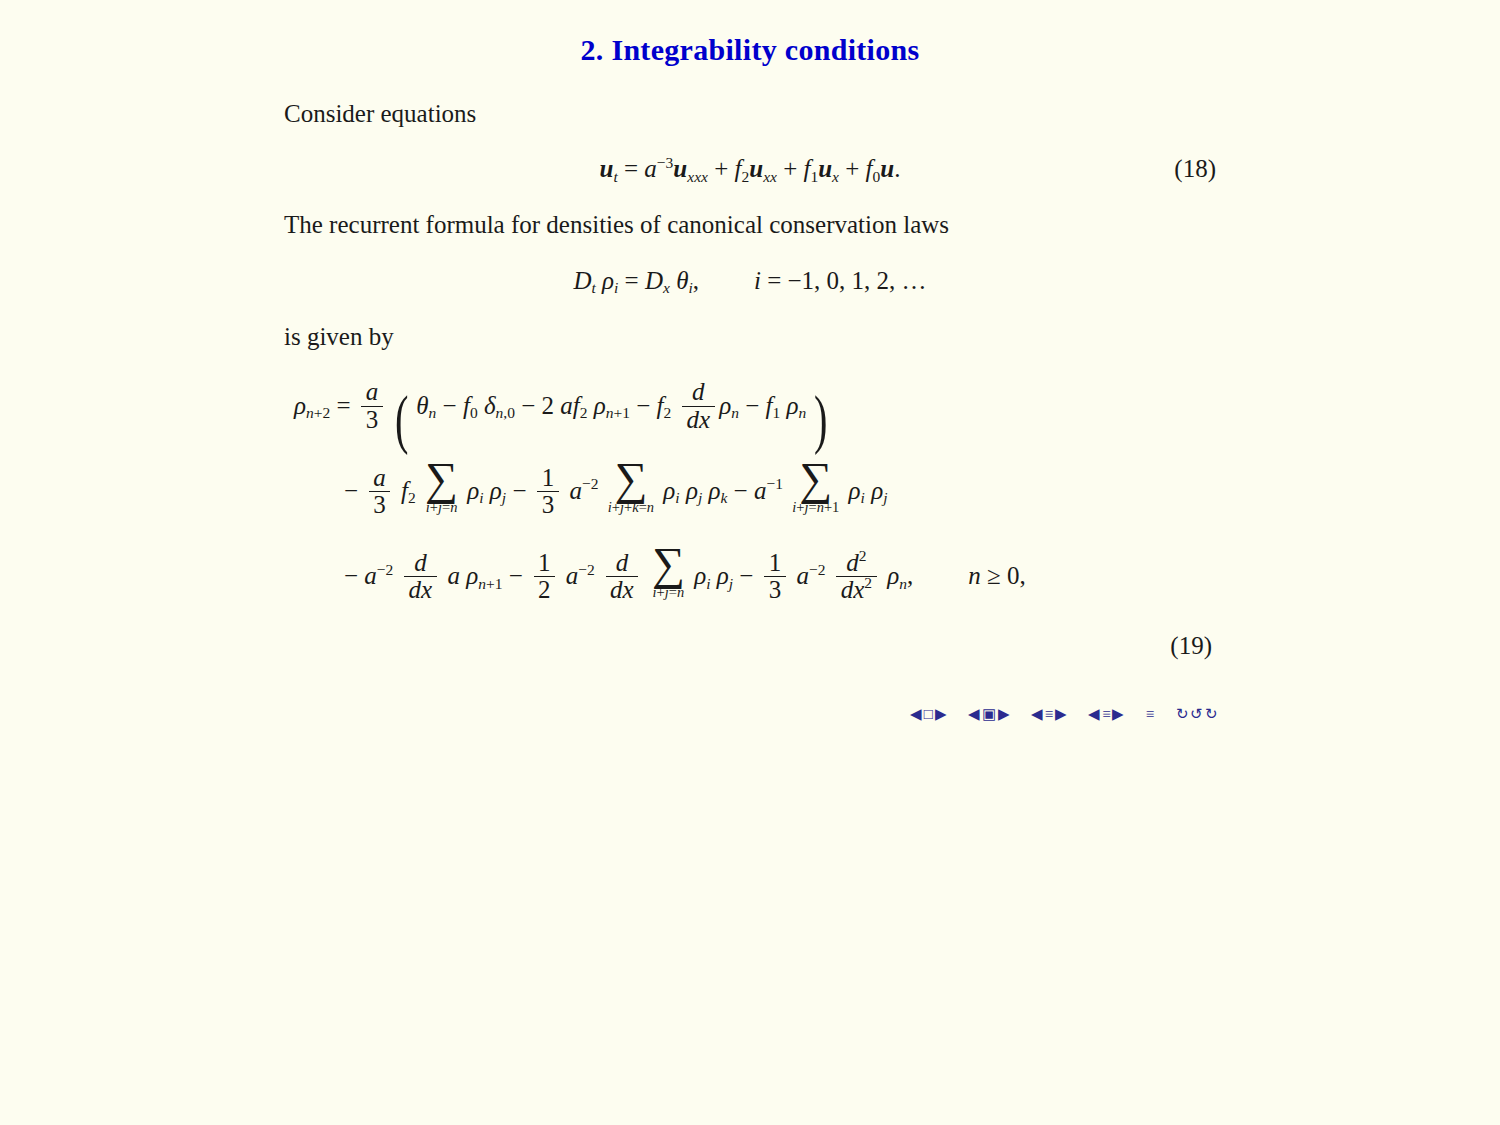2. Integrability conditions
Consider equations
ut = a−3uxxx + f2uxx + f1ux + f0u. (18)
The recurrent formula for densities of canonical conservation laws
Dt ρi = Dx θi, i = −1, 0, 1, 2, …
is given by
ρn+2 = a 3 ( θn − f0 δn,0 − 2 af2 ρn+1 − f2 ddx ρn − f1 ρn )
− a 3 f2 ∑i+j=n ρi ρj − 13 a−2 ∑i+j+k=n ρi ρj ρk − a−1 ∑i+j=n+1 ρi ρj
− a−2 ddx a ρn+1 − 12 a−2 ddx ∑i+j=n ρi ρj − 13 a−2 d2 dx2 ρn, n ≥ 0,
(19)
◀□▶ ◀▣▶ ◀≡▶ ◀≡▶ ≡ ↻↺↻